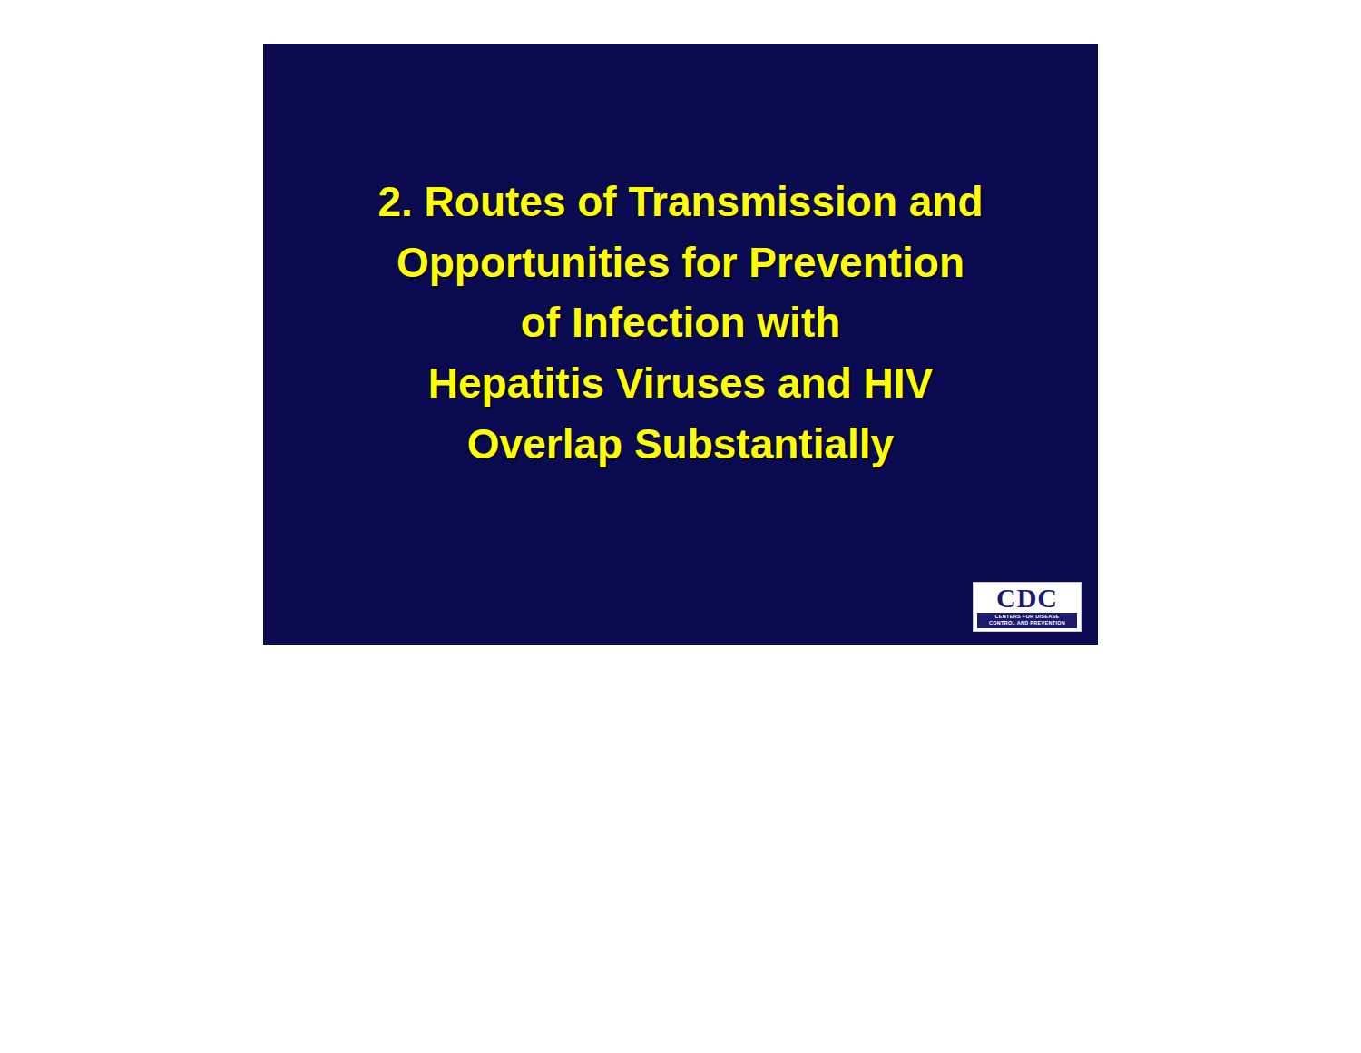2. Routes of Transmission and
Opportunities for Prevention
of Infection with
Hepatitis Viruses and HIV
Overlap Substantially
CDC
Centers for Disease
Control and Prevention